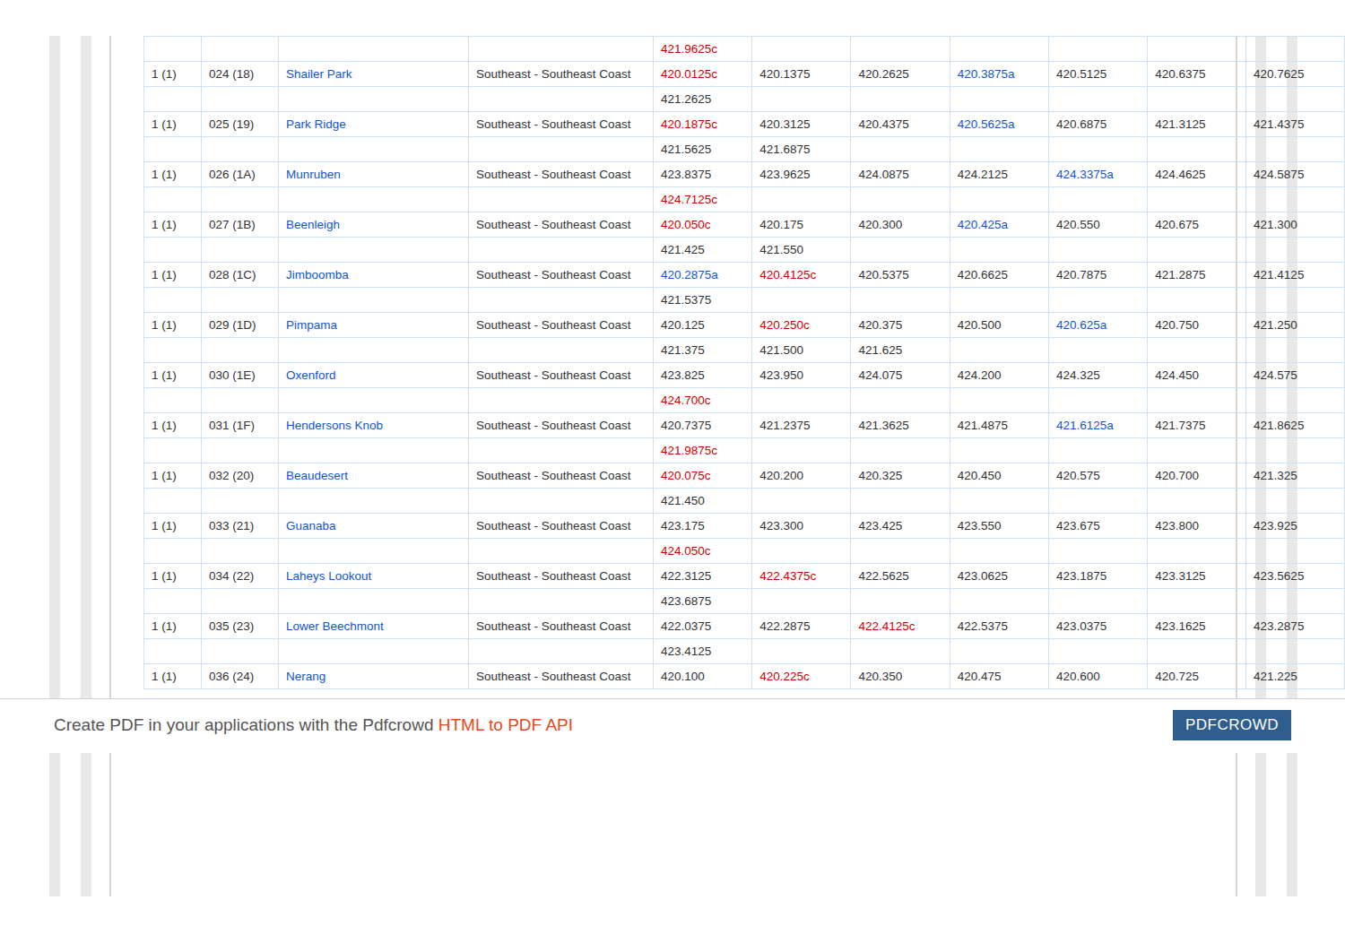| | | | | 421.9625c | | | | | | |
| 1 (1) | 024 (18) | Shailer Park | Southeast - Southeast Coast | 420.0125c | 420.1375 | 420.2625 | 420.3875a | 420.5125 | 420.6375 | 420.7625 |
| | | | | 421.2625 | | | | | | |
| 1 (1) | 025 (19) | Park Ridge | Southeast - Southeast Coast | 420.1875c | 420.3125 | 420.4375 | 420.5625a | 420.6875 | 421.3125 | 421.4375 |
| | | | | 421.5625 | 421.6875 | | | | | |
| 1 (1) | 026 (1A) | Munruben | Southeast - Southeast Coast | 423.8375 | 423.9625 | 424.0875 | 424.2125 | 424.3375a | 424.4625 | 424.5875 |
| | | | | 424.7125c | | | | | | |
| 1 (1) | 027 (1B) | Beenleigh | Southeast - Southeast Coast | 420.050c | 420.175 | 420.300 | 420.425a | 420.550 | 420.675 | 421.300 |
| | | | | 421.425 | 421.550 | | | | | |
| 1 (1) | 028 (1C) | Jimboomba | Southeast - Southeast Coast | 420.2875a | 420.4125c | 420.5375 | 420.6625 | 420.7875 | 421.2875 | 421.4125 |
| | | | | 421.5375 | | | | | | |
| 1 (1) | 029 (1D) | Pimpama | Southeast - Southeast Coast | 420.125 | 420.250c | 420.375 | 420.500 | 420.625a | 420.750 | 421.250 |
| | | | | 421.375 | 421.500 | 421.625 | | | | |
| 1 (1) | 030 (1E) | Oxenford | Southeast - Southeast Coast | 423.825 | 423.950 | 424.075 | 424.200 | 424.325 | 424.450 | 424.575 |
| | | | | 424.700c | | | | | | |
| 1 (1) | 031 (1F) | Hendersons Knob | Southeast - Southeast Coast | 420.7375 | 421.2375 | 421.3625 | 421.4875 | 421.6125a | 421.7375 | 421.8625 |
| | | | | 421.9875c | | | | | | |
| 1 (1) | 032 (20) | Beaudesert | Southeast - Southeast Coast | 420.075c | 420.200 | 420.325 | 420.450 | 420.575 | 420.700 | 421.325 |
| | | | | 421.450 | | | | | | |
| 1 (1) | 033 (21) | Guanaba | Southeast - Southeast Coast | 423.175 | 423.300 | 423.425 | 423.550 | 423.675 | 423.800 | 423.925 |
| | | | | 424.050c | | | | | | |
| 1 (1) | 034 (22) | Laheys Lookout | Southeast - Southeast Coast | 422.3125 | 422.4375c | 422.5625 | 423.0625 | 423.1875 | 423.3125 | 423.5625 |
| | | | | 423.6875 | | | | | | |
| 1 (1) | 035 (23) | Lower Beechmont | Southeast - Southeast Coast | 422.0375 | 422.2875 | 422.4125c | 422.5375 | 423.0375 | 423.1625 | 423.2875 |
| | | | | 423.4125 | | | | | | |
| 1 (1) | 036 (24) | Nerang | Southeast - Southeast Coast | 420.100 | 420.225c | 420.350 | 420.475 | 420.600 | 420.725 | 421.225 |
Create PDF in your applications with the Pdfcrowd HTML to PDF API
PDFCROWD